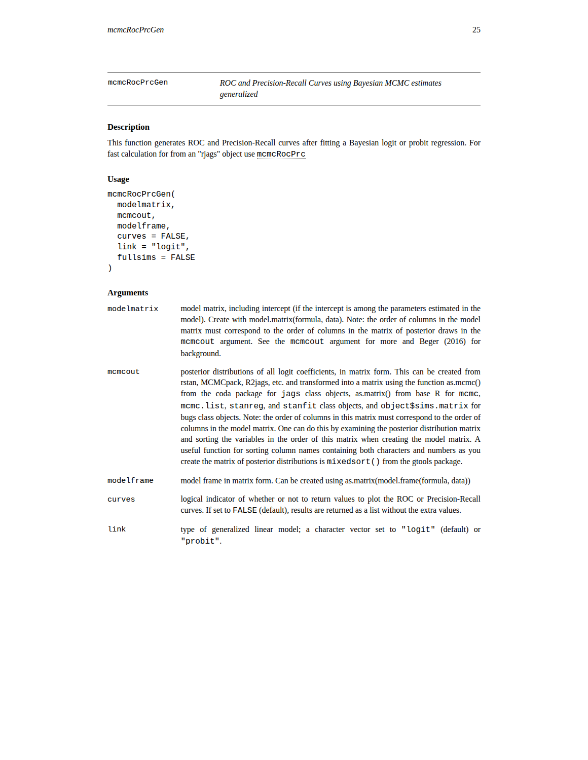mcmcRocPrcGen 25
| mcmcRocPrcGen | ROC and Precision-Recall Curves using Bayesian MCMC estimates generalized |
Description
This function generates ROC and Precision-Recall curves after fitting a Bayesian logit or probit regression. For fast calculation for from an "rjags" object use mcmcRocPrc
Usage
mcmcRocPrcGen(
  modelmatrix,
  mcmcout,
  modelframe,
  curves = FALSE,
  link = "logit",
  fullsims = FALSE
)
Arguments
modelmatrix
model matrix, including intercept (if the intercept is among the parameters estimated in the model). Create with model.matrix(formula, data). Note: the order of columns in the model matrix must correspond to the order of columns in the matrix of posterior draws in the mcmcout argument. See the mcmcout argument for more and Beger (2016) for background.
mcmcout
posterior distributions of all logit coefficients, in matrix form. This can be created from rstan, MCMCpack, R2jags, etc. and transformed into a matrix using the function as.mcmc() from the coda package for jags class objects, as.matrix() from base R for mcmc, mcmc.list, stanreg, and stanfit class objects, and object$sims.matrix for bugs class objects. Note: the order of columns in this matrix must correspond to the order of columns in the model matrix. One can do this by examining the posterior distribution matrix and sorting the variables in the order of this matrix when creating the model matrix. A useful function for sorting column names containing both characters and numbers as you create the matrix of posterior distributions is mixedsort() from the gtools package.
modelframe
model frame in matrix form. Can be created using as.matrix(model.frame(formula, data))
curves
logical indicator of whether or not to return values to plot the ROC or Precision-Recall curves. If set to FALSE (default), results are returned as a list without the extra values.
link
type of generalized linear model; a character vector set to "logit" (default) or "probit".